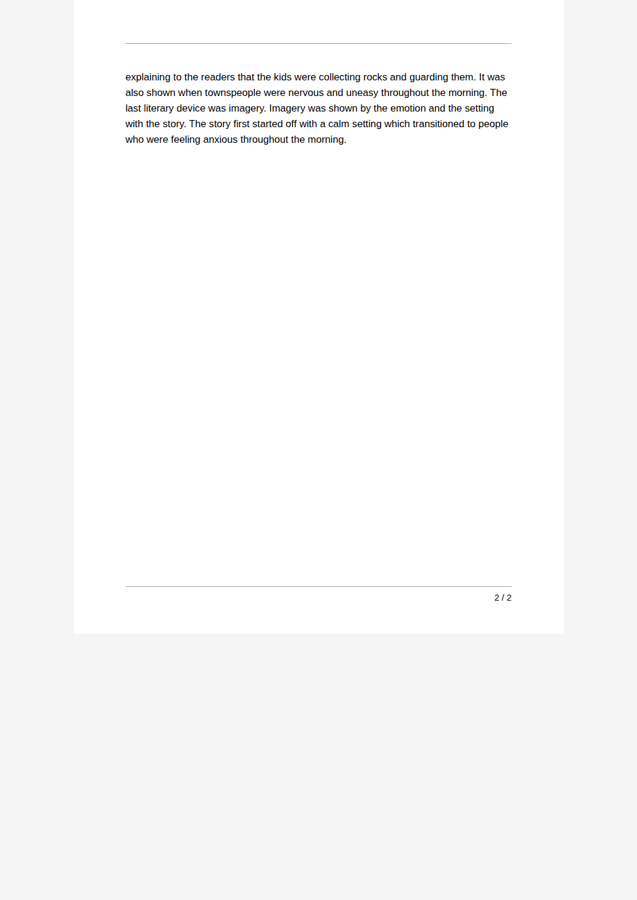explaining to the readers that the kids were collecting rocks and guarding them. It was also shown when townspeople were nervous and uneasy throughout the morning. The last literary device was imagery. Imagery was shown by the emotion and the setting with the story. The story first started off with a calm setting which transitioned to people who were feeling anxious throughout the morning.
2 / 2